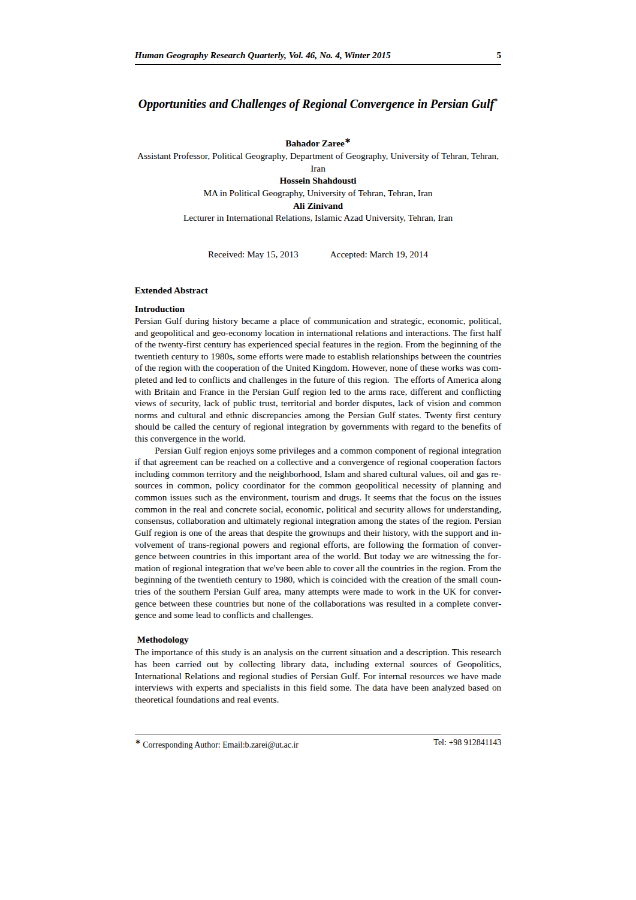Human Geography Research Quarterly, Vol. 46, No. 4, Winter 2015 5
Opportunities and Challenges of Regional Convergence in Persian Gulf*
Bahador Zaree∗
Assistant Professor, Political Geography, Department of Geography, University of Tehran, Tehran, Iran
Hossein Shahdousti
MA. in Political Geography, University of Tehran, Tehran, Iran
Ali Zinivand
Lecturer in International Relations, Islamic Azad University, Tehran, Iran
Received: May 15, 2013 Accepted: March 19, 2014
Extended Abstract
Introduction
Persian Gulf during history became a place of communication and strategic, economic, political, and geopolitical and geo-economy location in international relations and interactions. The first half of the twenty-first century has experienced special features in the region. From the beginning of the twentieth century to 1980s, some efforts were made to establish relationships between the countries of the region with the cooperation of the United Kingdom. However, none of these works was completed and led to conflicts and challenges in the future of this region. The efforts of America along with Britain and France in the Persian Gulf region led to the arms race, different and conflicting views of security, lack of public trust, territorial and border disputes, lack of vision and common norms and cultural and ethnic discrepancies among the Persian Gulf states. Twenty first century should be called the century of regional integration by governments with regard to the benefits of this convergence in the world.
Persian Gulf region enjoys some privileges and a common component of regional integration if that agreement can be reached on a collective and a convergence of regional cooperation factors including common territory and the neighborhood, Islam and shared cultural values, oil and gas resources in common, policy coordinator for the common geopolitical necessity of planning and common issues such as the environment, tourism and drugs. It seems that the focus on the issues common in the real and concrete social, economic, political and security allows for understanding, consensus, collaboration and ultimately regional integration among the states of the region. Persian Gulf region is one of the areas that despite the grownups and their history, with the support and involvement of trans-regional powers and regional efforts, are following the formation of convergence between countries in this important area of the world. But today we are witnessing the formation of regional integration that we've been able to cover all the countries in the region. From the beginning of the twentieth century to 1980, which is coincided with the creation of the small countries of the southern Persian Gulf area, many attempts were made to work in the UK for convergence between these countries but none of the collaborations was resulted in a complete convergence and some lead to conflicts and challenges.
Methodology
The importance of this study is an analysis on the current situation and a description. This research has been carried out by collecting library data, including external sources of Geopolitics, International Relations and regional studies of Persian Gulf. For internal resources we have made interviews with experts and specialists in this field some. The data have been analyzed based on theoretical foundations and real events.
∗ Corresponding Author: Email:b.zarei@ut.ac.ir Tel: +98 912841143